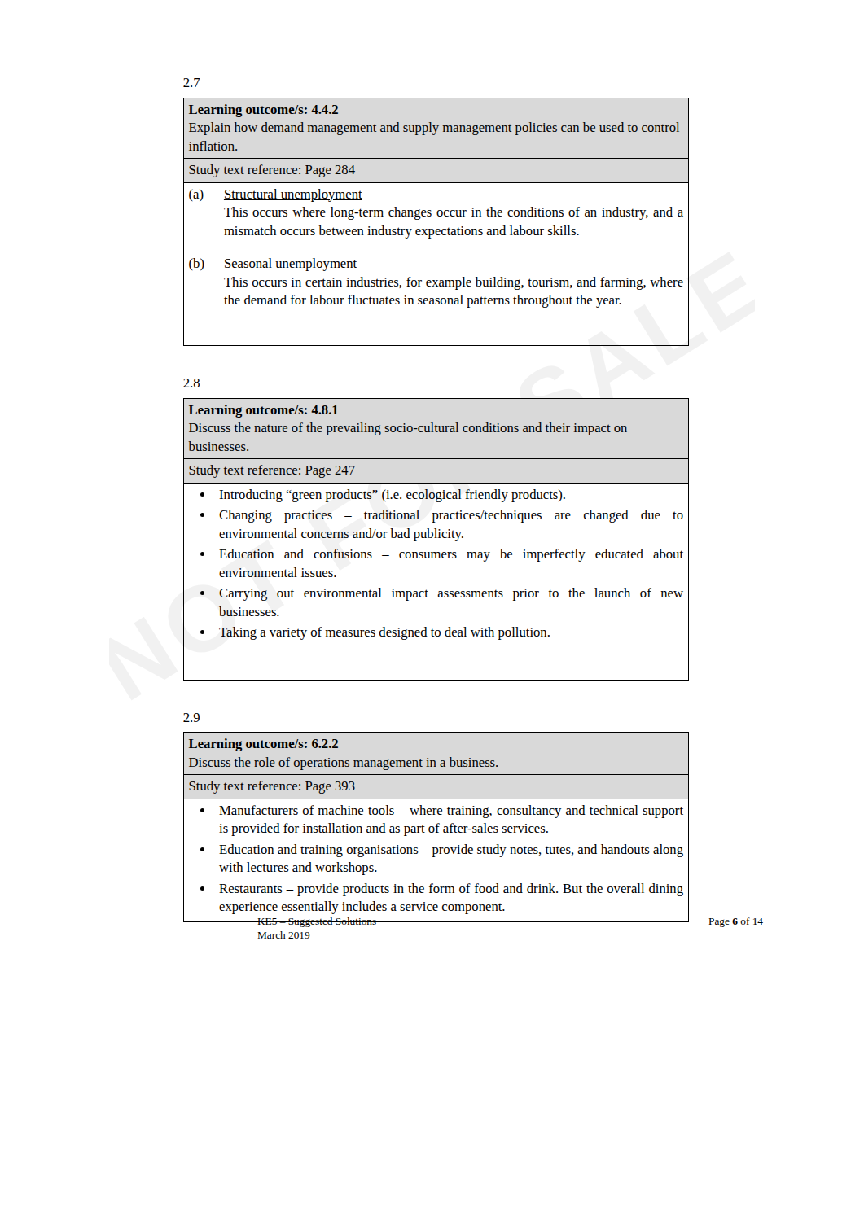NOT FOR SALE
2.7
| Learning outcome/s: 4.4.2 Explain how demand management and supply management policies can be used to control inflation. |
| Study text reference: Page 284 |
| / (a) / Structural unemployment This occurs where long-term changes occur in the conditions of an industry, and a mismatch occurs between industry expectations and labour skills. / / (b) / Seasonal unemployment This occurs in certain industries, for example building, tourism, and farming, where the demand for labour fluctuates in seasonal patterns throughout the year. / |
2.8
| Learning outcome/s: 4.8.1 Discuss the nature of the prevailing socio-cultural conditions and their impact on businesses. |
| Study text reference: Page 247 |
| Introducing “green products” (i.e. ecological friendly products). Changing practices – traditional practices/techniques are changed due to environmental concerns and/or bad publicity. Education and confusions – consumers may be imperfectly educated about environmental issues. Carrying out environmental impact assessments prior to the launch of new businesses. Taking a variety of measures designed to deal with pollution. |
2.9
| Learning outcome/s: 6.2.2 Discuss the role of operations management in a business. |
| Study text reference: Page 393 |
| Manufacturers of machine tools – where training, consultancy and technical support is provided for installation and as part of after-sales services. Education and training organisations – provide study notes, tutes, and handouts along with lectures and workshops. Restaurants – provide products in the form of food and drink. But the overall dining experience essentially includes a service component. |
KE5 – Suggested Solutions
March 2019
Page 6 of 14